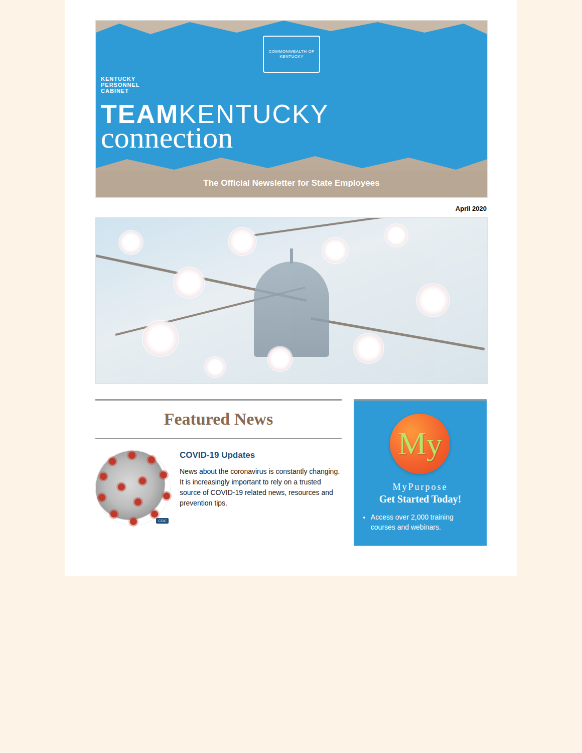COMMONWEALTH OF KENTUCKY
KENTUCKY
PERSONNEL
CABINET
TEAMKENTUCKY
connection
The Official Newsletter for State Employees
April 2020
Featured News
CDC
COVID-19 Updates
News about the coronavirus is constantly changing. It is increasingly important to rely on a trusted source of COVID-19 related news, resources and prevention tips.
My
MyPurpose
Get Started Today!
Access over 2,000 training courses and webinars.